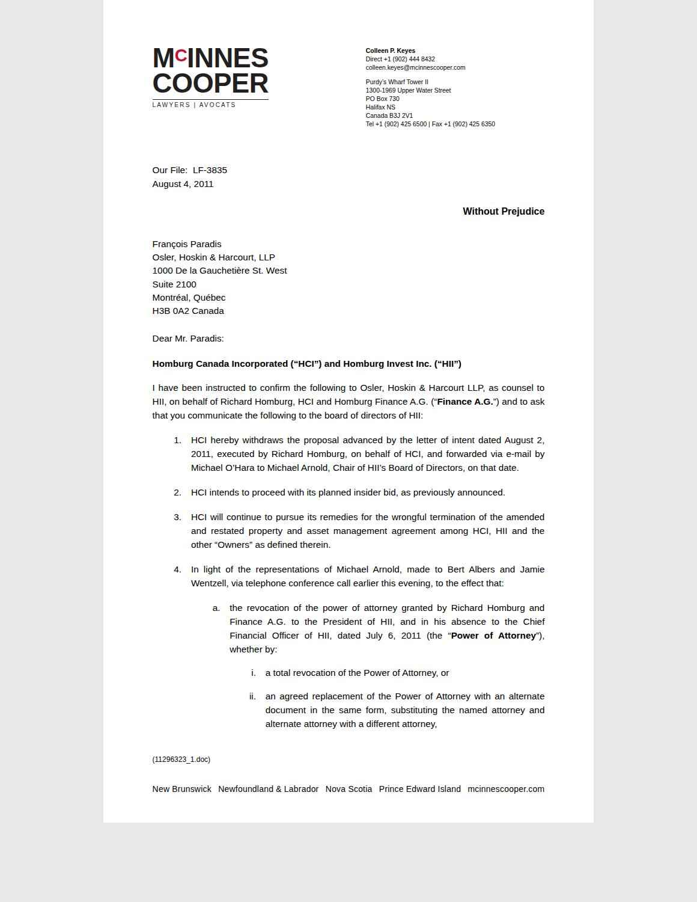MCINNES COOPER LAWYERS | AVOCATS
Colleen P. Keyes
Direct +1 (902) 444 8432
colleen.keyes@mcinnescooper.com
Purdy’s Wharf Tower II
1300-1969 Upper Water Street
PO Box 730
Halifax NS
Canada B3J 2V1
Tel +1 (902) 425 6500 | Fax +1 (902) 425 6350
Our File: LF-3835
August 4, 2011
Without Prejudice
François Paradis
Osler, Hoskin & Harcourt, LLP
1000 De la Gauchetière St. West
Suite 2100
Montréal, Québec
H3B 0A2 Canada
Dear Mr. Paradis:
Homburg Canada Incorporated (“HCI”) and Homburg Invest Inc. (“HII”)
I have been instructed to confirm the following to Osler, Hoskin & Harcourt LLP, as counsel to HII, on behalf of Richard Homburg, HCI and Homburg Finance A.G. (“Finance A.G.”) and to ask that you communicate the following to the board of directors of HII:
HCI hereby withdraws the proposal advanced by the letter of intent dated August 2, 2011, executed by Richard Homburg, on behalf of HCI, and forwarded via e-mail by Michael O’Hara to Michael Arnold, Chair of HII’s Board of Directors, on that date.
HCI intends to proceed with its planned insider bid, as previously announced.
HCI will continue to pursue its remedies for the wrongful termination of the amended and restated property and asset management agreement among HCI, HII and the other “Owners” as defined therein.
In light of the representations of Michael Arnold, made to Bert Albers and Jamie Wentzell, via telephone conference call earlier this evening, to the effect that:
the revocation of the power of attorney granted by Richard Homburg and Finance A.G. to the President of HII, and in his absence to the Chief Financial Officer of HII, dated July 6, 2011 (the “Power of Attorney”), whether by:
a total revocation of the Power of Attorney, or
an agreed replacement of the Power of Attorney with an alternate document in the same form, substituting the named attorney and alternate attorney with a different attorney,
(11296323_1.doc)
New Brunswick Newfoundland & Labrador Nova Scotia Prince Edward Island mcinnescooper.com